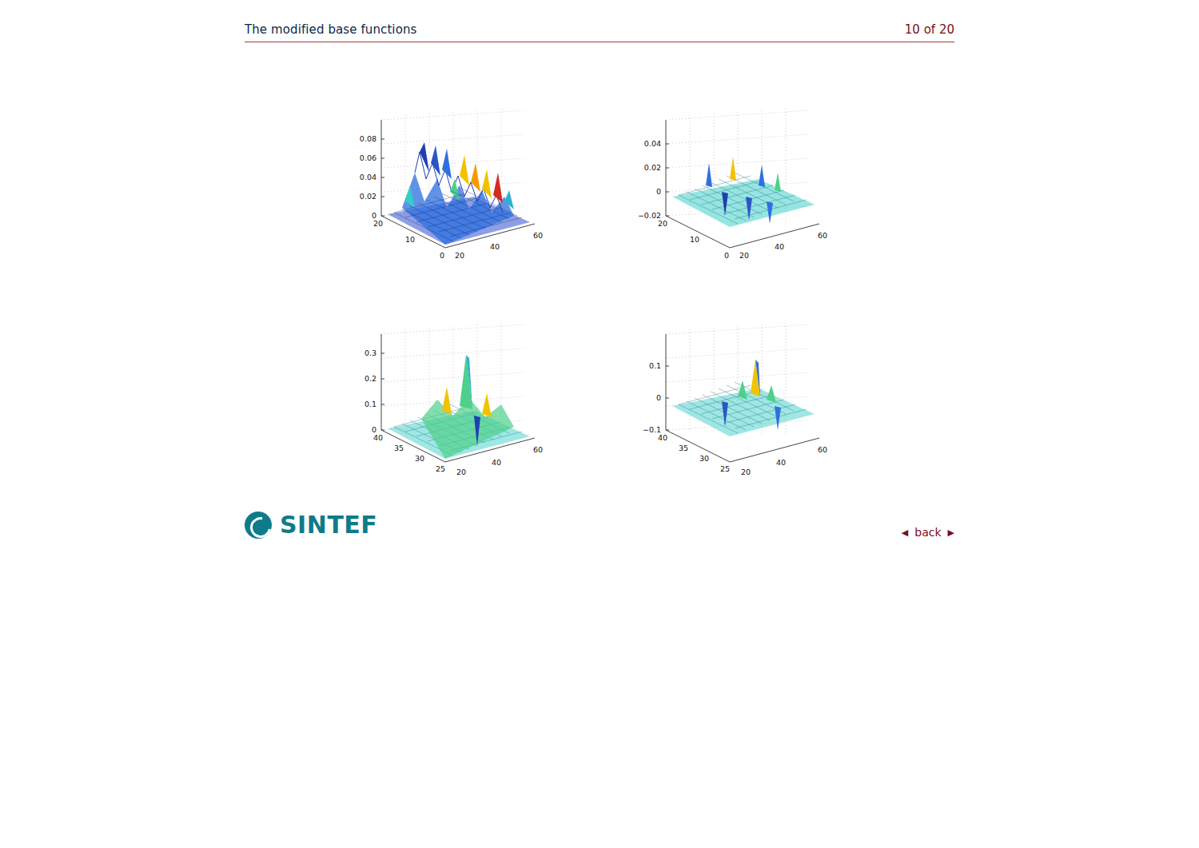The modified base functions
10 of 20
0 0.02 0.04 0.06 0.08 20 10 0 20 40 60
−0.02 0 0.02 0.04 20 10 0 20 40 60
0 0.1 0.2 0.3 40 35 30 25 20 40 60
−0.1 0 0.1 40 35 30 25 20 40 60
SINTEF
◀ back ▶